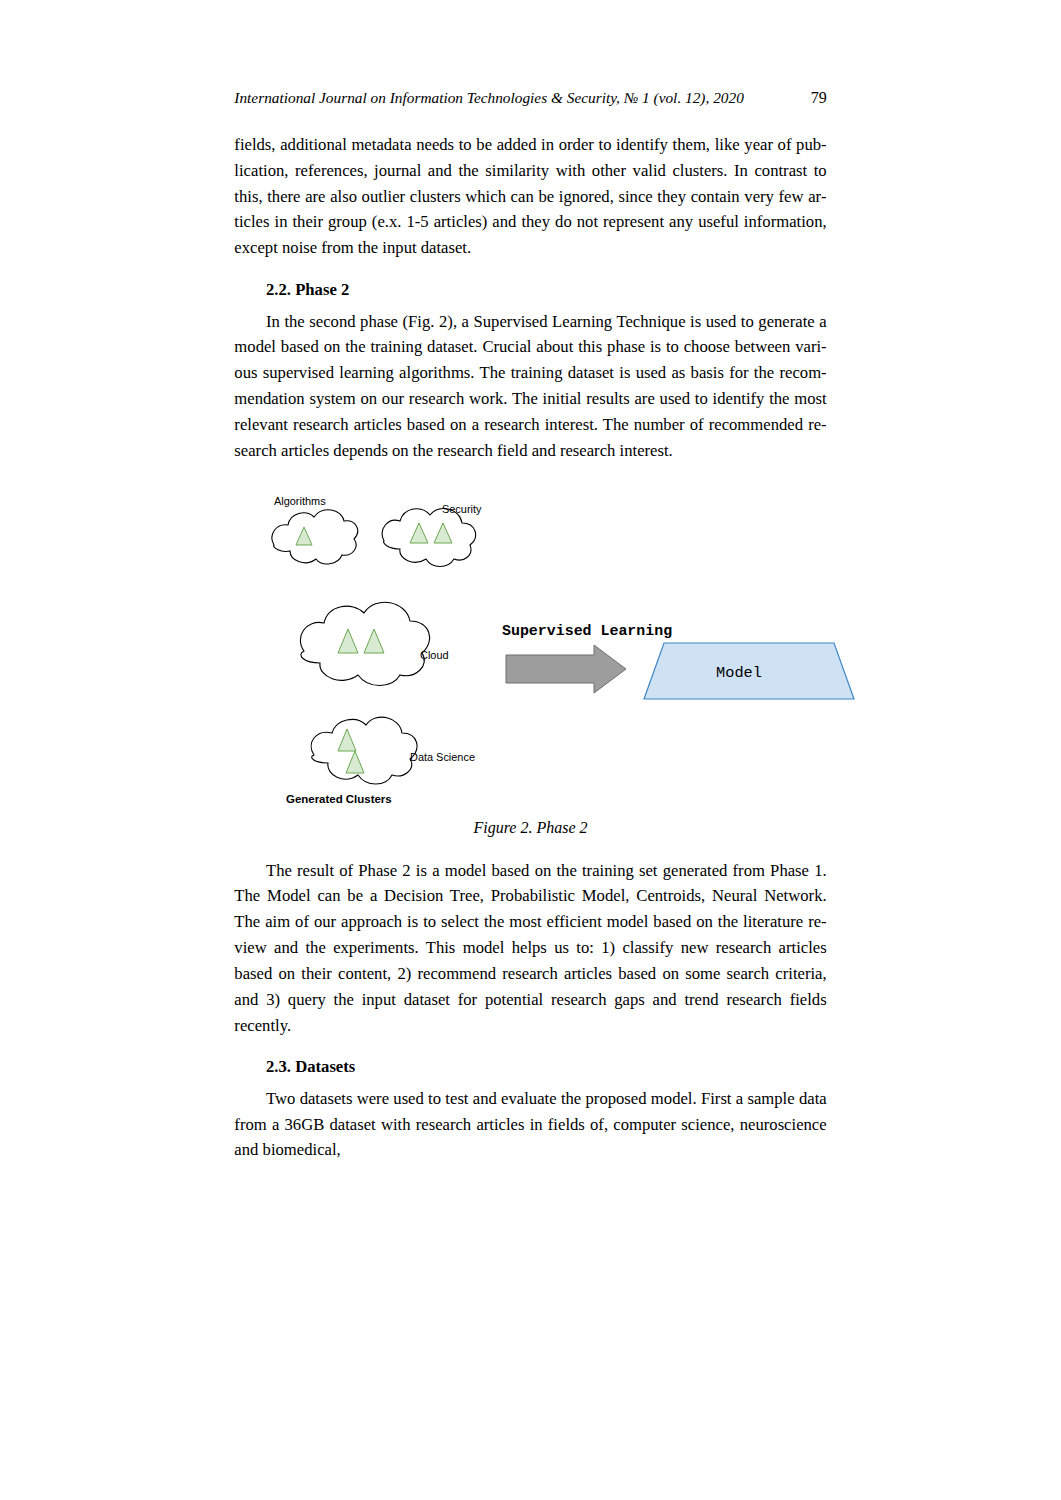International Journal on Information Technologies & Security, № 1 (vol. 12), 2020 79
fields, additional metadata needs to be added in order to identify them, like year of publication, references, journal and the similarity with other valid clusters. In contrast to this, there are also outlier clusters which can be ignored, since they contain very few articles in their group (e.x. 1-5 articles) and they do not represent any useful information, except noise from the input dataset.
2.2. Phase 2
In the second phase (Fig. 2), a Supervised Learning Technique is used to generate a model based on the training dataset. Crucial about this phase is to choose between various supervised learning algorithms. The training dataset is used as basis for the recommendation system on our research work. The initial results are used to identify the most relevant research articles based on a research interest. The number of recommended research articles depends on the research field and research interest.
Algorithms Security Cloud Data Science Generated Clusters Supervised Learning Model
Figure 2. Phase 2
The result of Phase 2 is a model based on the training set generated from Phase 1. The Model can be a Decision Tree, Probabilistic Model, Centroids, Neural Network. The aim of our approach is to select the most efficient model based on the literature review and the experiments. This model helps us to: 1) classify new research articles based on their content, 2) recommend research articles based on some search criteria, and 3) query the input dataset for potential research gaps and trend research fields recently.
2.3. Datasets
Two datasets were used to test and evaluate the proposed model. First a sample data from a 36GB dataset with research articles in fields of, computer science, neuroscience and biomedical,